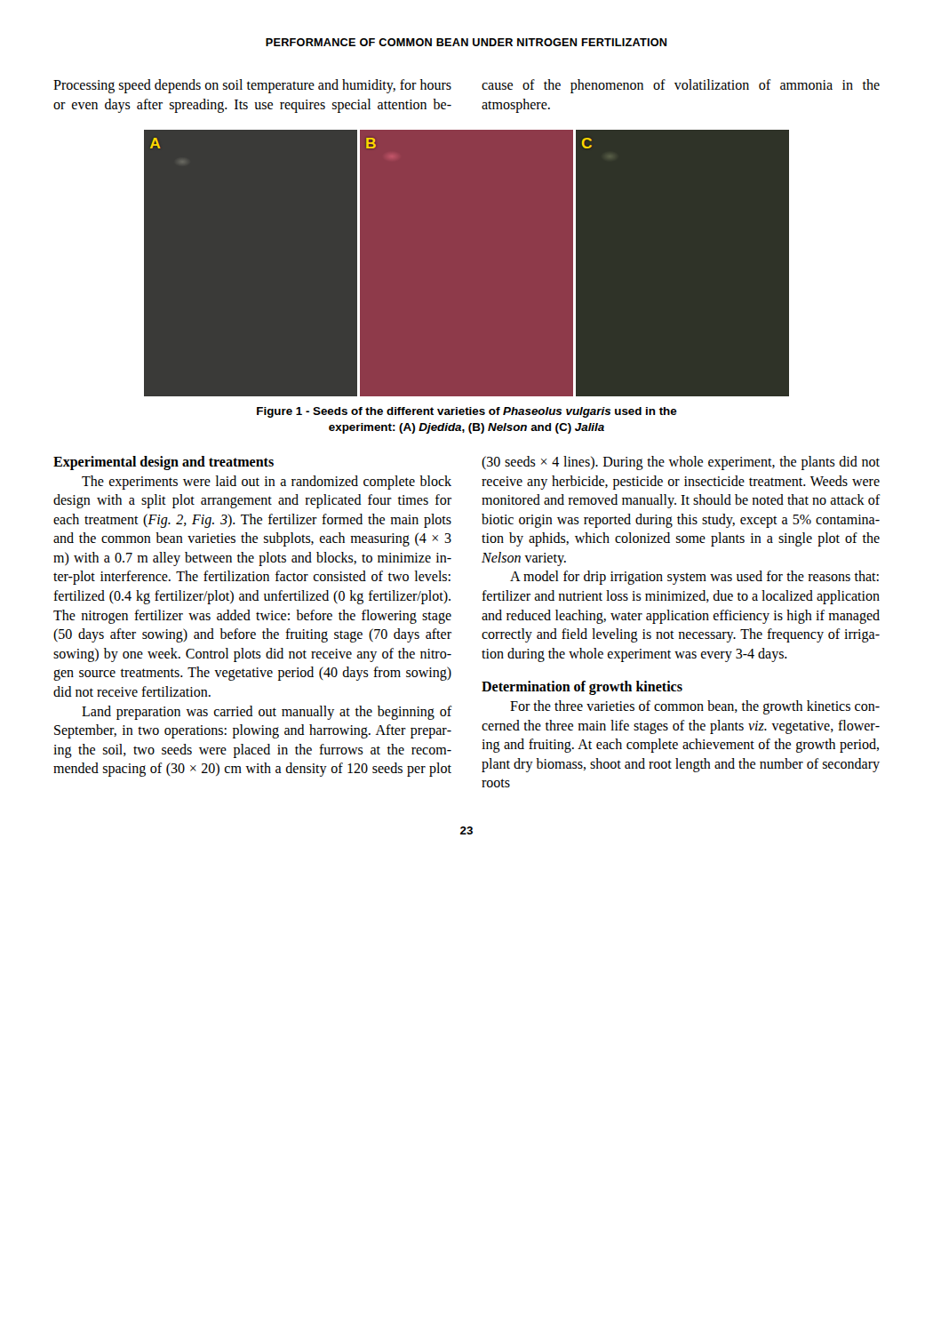PERFORMANCE OF COMMON BEAN UNDER NITROGEN FERTILIZATION
Processing speed depends on soil temperature and humidity, for hours or even days after spreading. Its use requires special attention because of the phenomenon of volatilization of ammonia in the atmosphere.
A
B
C
Figure 1 - Seeds of the different varieties of Phaseolus vulgaris used in the
experiment: (A) Djedida, (B) Nelson and (C) Jalila
Experimental design and treatments
The experiments were laid out in a randomized complete block design with a split plot arrangement and replicated four times for each treatment (Fig. 2, Fig. 3). The fertilizer formed the main plots and the common bean varieties the subplots, each measuring (4 × 3 m) with a 0.7 m alley between the plots and blocks, to minimize inter-plot interference. The fertilization factor consisted of two levels: fertilized (0.4 kg fertilizer/plot) and unfertilized (0 kg fertilizer/plot). The nitrogen fertilizer was added twice: before the flowering stage (50 days after sowing) and before the fruiting stage (70 days after sowing) by one week. Control plots did not receive any of the nitrogen source treatments. The vegetative period (40 days from sowing) did not receive fertilization.
Land preparation was carried out manually at the beginning of September, in two operations: plowing and harrowing. After preparing the soil, two seeds were placed in the furrows at the recommended spacing of (30 × 20) cm with a density of 120 seeds per plot (30 seeds × 4 lines). During the whole experiment, the plants did not receive any herbicide, pesticide or insecticide treatment. Weeds were monitored and removed manually. It should be noted that no attack of biotic origin was reported during this study, except a 5% contamination by aphids, which colonized some plants in a single plot of the Nelson variety.
A model for drip irrigation system was used for the reasons that: fertilizer and nutrient loss is minimized, due to a localized application and reduced leaching, water application efficiency is high if managed correctly and field leveling is not necessary. The frequency of irrigation during the whole experiment was every 3-4 days.
Determination of growth kinetics
For the three varieties of common bean, the growth kinetics concerned the three main life stages of the plants viz. vegetative, flowering and fruiting. At each complete achievement of the growth period, plant dry biomass, shoot and root length and the number of secondary roots
23